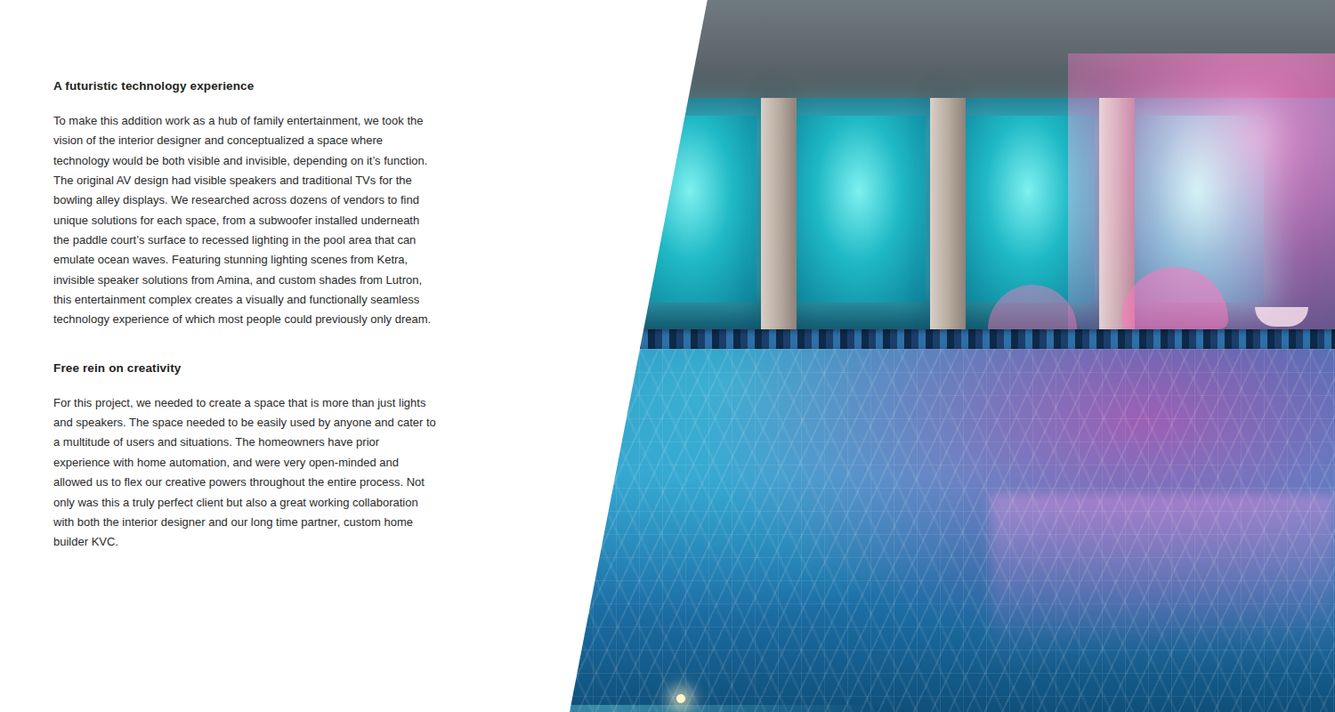A futuristic technology experience
To make this addition work as a hub of family entertainment, we took the vision of the interior designer and conceptualized a space where technology would be both visible and invisible, depending on it’s function. The original AV design had visible speakers and traditional TVs for the bowling alley displays. We researched across dozens of vendors to find unique solutions for each space, from a subwoofer installed underneath the paddle court’s surface to recessed lighting in the pool area that can emulate ocean waves. Featuring stunning lighting scenes from Ketra, invisible speaker solutions from Amina, and custom shades from Lutron, this entertainment complex creates a visually and functionally seamless technology experience of which most people could previously only dream.
Free rein on creativity
For this project, we needed to create a space that is more than just lights and speakers. The space needed to be easily used by anyone and cater to a multitude of users and situations. The homeowners have prior experience with home automation, and were very open-minded and allowed us to flex our creative powers throughout the entire process. Not only was this a truly perfect client but also a great working collaboration with both the interior designer and our long time partner, custom home builder KVC.